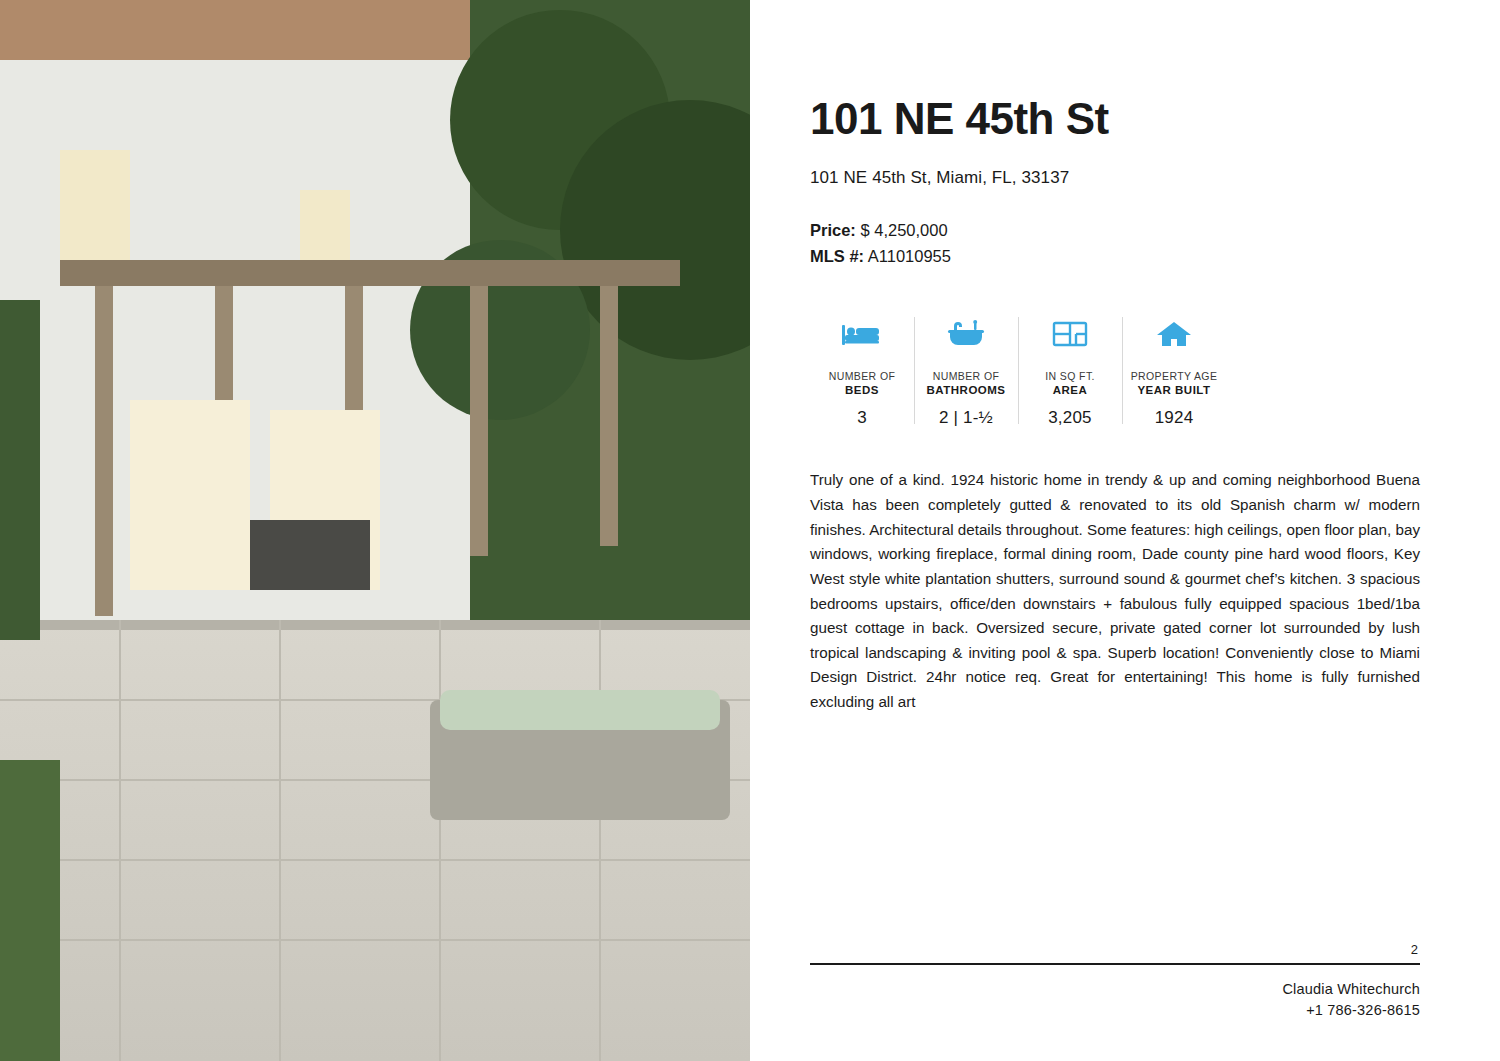101 NE 45th St
101 NE 45th St, Miami, FL, 33137
Price: $ 4,250,000
MLS #: A11010955
NUMBER OF
BEDS
3
NUMBER OF
BATHROOMS
2 | 1-½
IN SQ FT.
AREA
3,205
PROPERTY AGE
YEAR BUILT
1924
Truly one of a kind. 1924 historic home in trendy & up and coming neighborhood Buena Vista has been completely gutted & renovated to its old Spanish charm w/ modern finishes. Architectural details throughout. Some features: high ceilings, open floor plan, bay windows, working fireplace, formal dining room, Dade county pine hard wood floors, Key West style white plantation shutters, surround sound & gourmet chef’s kitchen. 3 spacious bedrooms upstairs, office/den downstairs + fabulous fully equipped spacious 1bed/1ba guest cottage in back. Oversized secure, private gated corner lot surrounded by lush tropical landscaping & inviting pool & spa. Superb location! Conveniently close to Miami Design District. 24hr notice req. Great for entertaining! This home is fully furnished excluding all art
2
Claudia Whitechurch
+1 786-326-8615